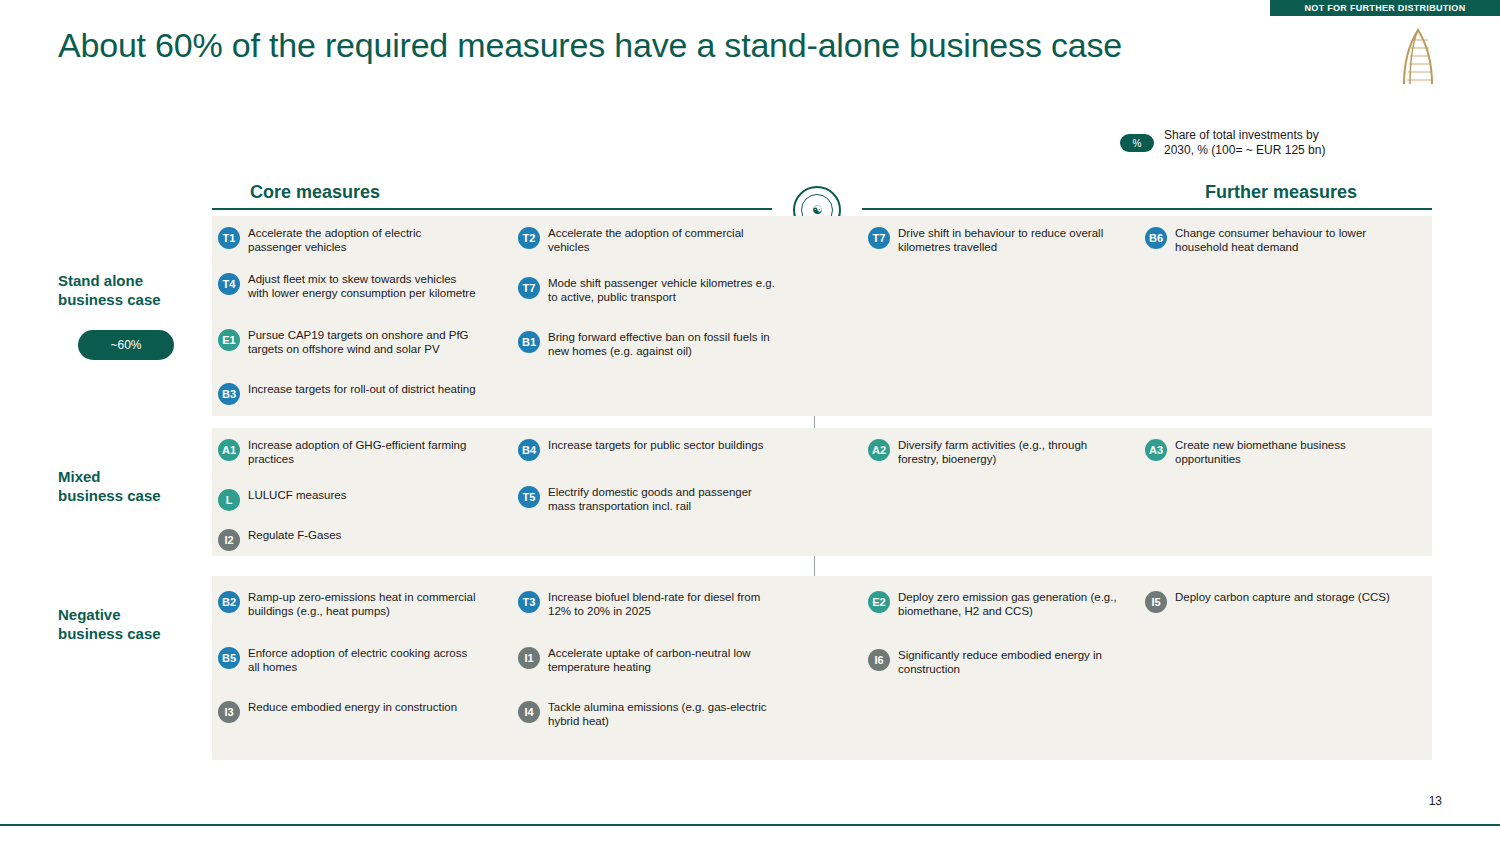NOT FOR FURTHER DISTRIBUTION
About 60% of the required measures have a stand-alone business case
%
Share of total investments by
2030, % (100= ~ EUR 125 bn)
Core measures
Further measures
☯
Stand alone
business case
~60%
Mixed
business case
Negative
business case
T1
Accelerate the adoption of electric passenger vehicles
T4
Adjust fleet mix to skew towards vehicles with lower energy consumption per kilometre
E1
Pursue CAP19 targets on onshore and PfG targets on offshore wind and solar PV
B3
Increase targets for roll-out of district heating
T2
Accelerate the adoption of commercial vehicles
T7
Mode shift passenger vehicle kilometres e.g. to active, public transport
B1
Bring forward effective ban on fossil fuels in new homes (e.g. against oil)
T7
Drive shift in behaviour to reduce overall kilometres travelled
B6
Change consumer behaviour to lower household heat demand
A1
Increase adoption of GHG-efficient farming practices
L
LULUCF measures
I2
Regulate F-Gases
B4
Increase targets for public sector buildings
T5
Electrify domestic goods and passenger mass transportation incl. rail
A2
Diversify farm activities (e.g., through forestry, bioenergy)
A3
Create new biomethane business opportunities
B2
Ramp-up zero-emissions heat in commercial buildings (e.g., heat pumps)
B5
Enforce adoption of electric cooking across all homes
I3
Reduce embodied energy in construction
T3
Increase biofuel blend-rate for diesel from 12% to 20% in 2025
I1
Accelerate uptake of carbon-neutral low temperature heating
I4
Tackle alumina emissions (e.g. gas-electric hybrid heat)
E2
Deploy zero emission gas generation (e.g., biomethane, H2 and CCS)
I6
Significantly reduce embodied energy in construction
I5
Deploy carbon capture and storage (CCS)
13